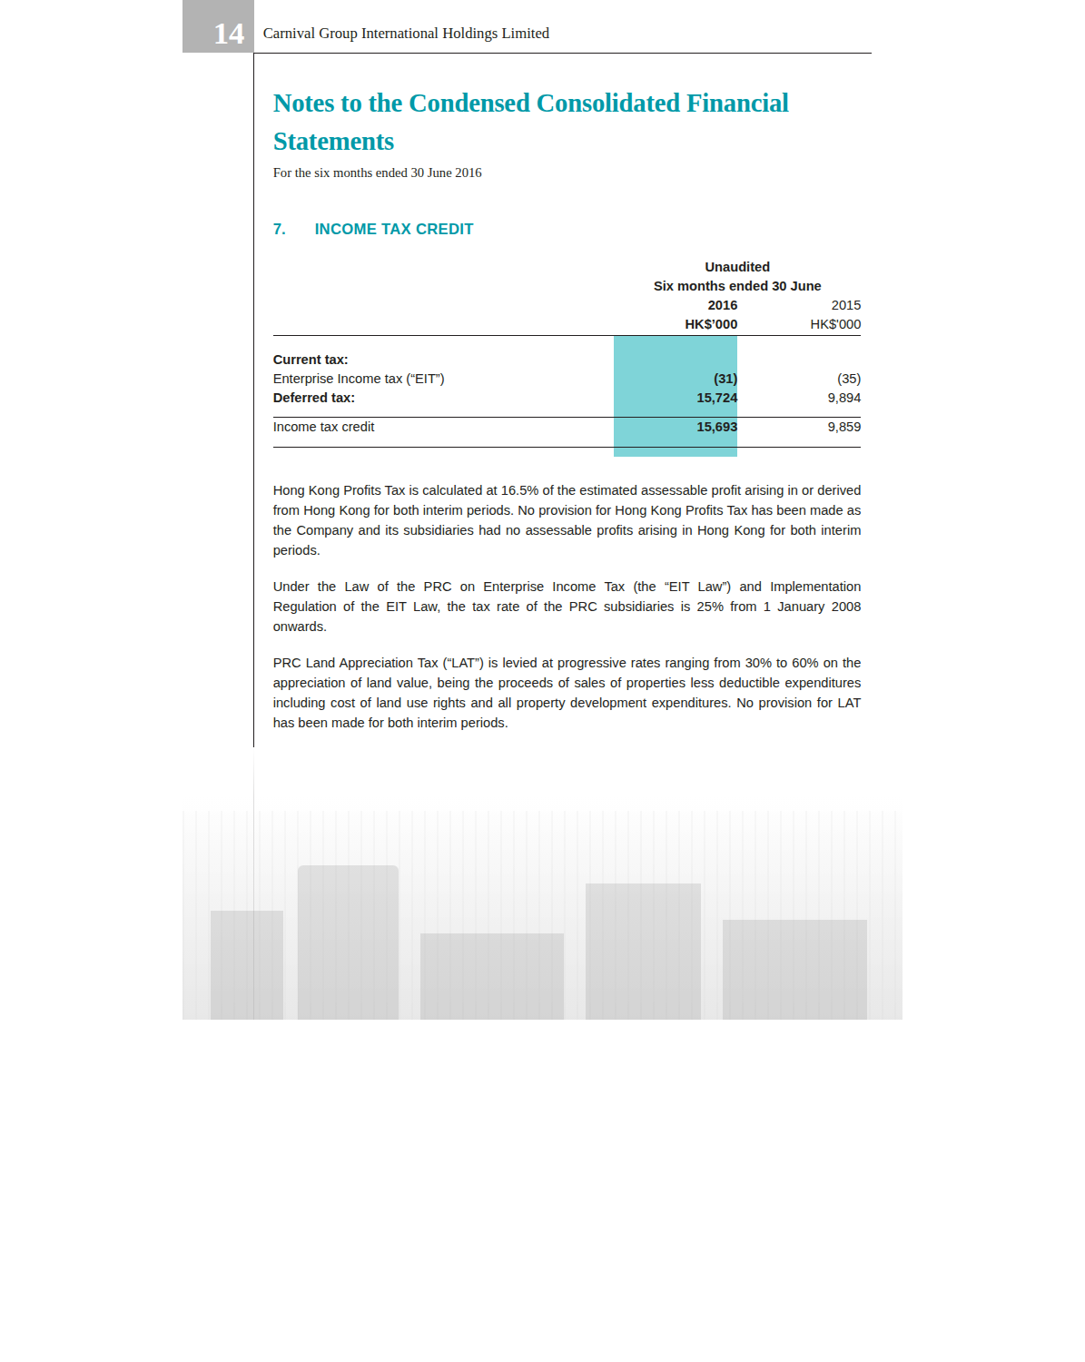14
Carnival Group International Holdings Limited
Notes to the Condensed Consolidated Financial Statements
For the six months ended 30 June 2016
7.
INCOME TAX CREDIT
| | Unaudited |
| | Six months ended 30 June |
| | 2016 | 2015 |
| | HK$’000 | HK$'000 |
| Current tax: | | |
| Enterprise Income tax (“EIT”) | (31) | (35) |
| Deferred tax: | 15,724 | 9,894 |
| Income tax credit | 15,693 | 9,859 |
Hong Kong Profits Tax is calculated at 16.5% of the estimated assessable profit arising in or derived from Hong Kong for both interim periods. No provision for Hong Kong Profits Tax has been made as the Company and its subsidiaries had no assessable profits arising in Hong Kong for both interim periods.
Under the Law of the PRC on Enterprise Income Tax (the “EIT Law”) and Implementation Regulation of the EIT Law, the tax rate of the PRC subsidiaries is 25% from 1 January 2008 onwards.
PRC Land Appreciation Tax (“LAT”) is levied at progressive rates ranging from 30% to 60% on the appreciation of land value, being the proceeds of sales of properties less deductible expenditures including cost of land use rights and all property development expenditures. No provision for LAT has been made for both interim periods.